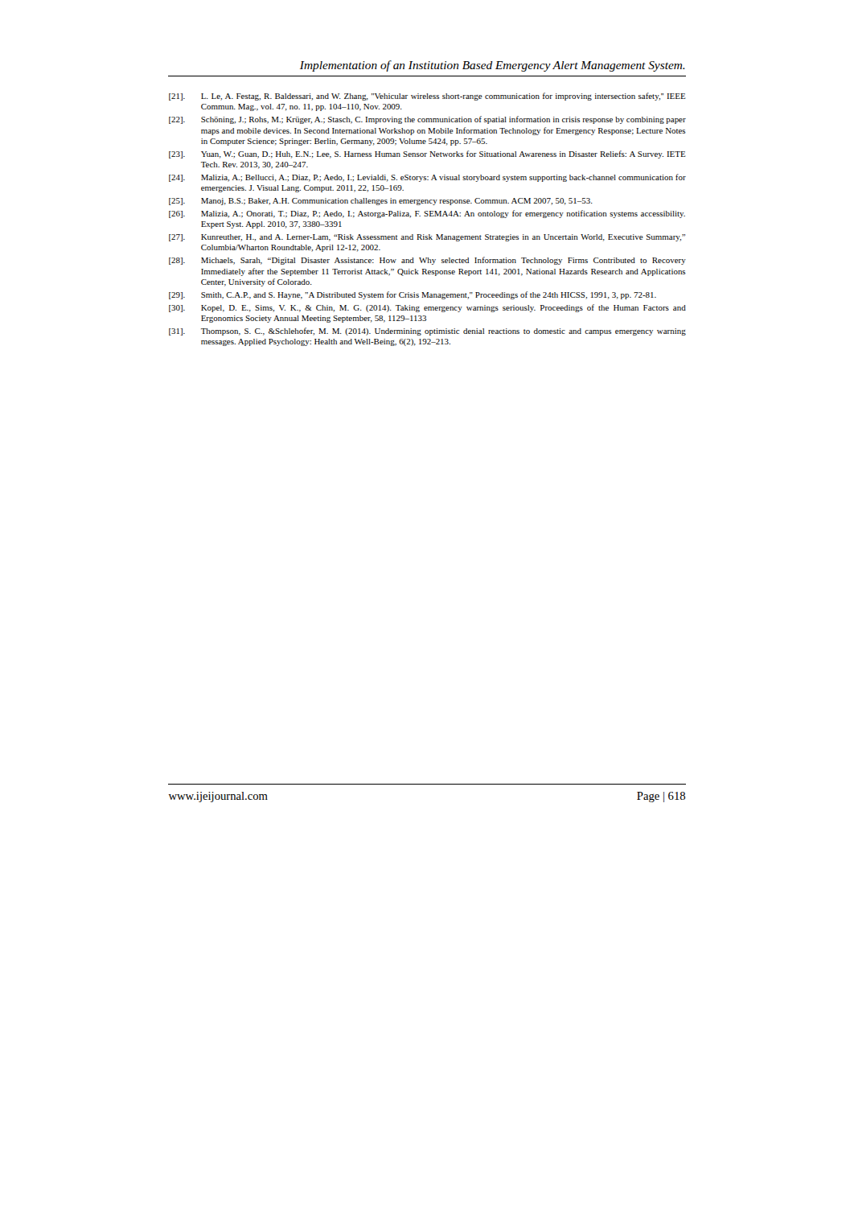Implementation of an Institution Based Emergency Alert Management System.
| [21]. | L. Le, A. Festag, R. Baldessari, and W. Zhang, ''Vehicular wireless short-range communication for improving intersection safety,'' IEEE Commun. Mag., vol. 47, no. 11, pp. 104–110, Nov. 2009. |
| [22]. | Schöning, J.; Rohs, M.; Krüger, A.; Stasch, C. Improving the communication of spatial information in crisis response by combining paper maps and mobile devices. In Second International Workshop on Mobile Information Technology for Emergency Response; Lecture Notes in Computer Science; Springer: Berlin, Germany, 2009; Volume 5424, pp. 57–65. |
| [23]. | Yuan, W.; Guan, D.; Huh, E.N.; Lee, S. Harness Human Sensor Networks for Situational Awareness in Disaster Reliefs: A Survey. IETE Tech. Rev. 2013, 30, 240–247. |
| [24]. | Malizia, A.; Bellucci, A.; Diaz, P.; Aedo, I.; Levialdi, S. eStorys: A visual storyboard system supporting back-channel communication for emergencies. J. Visual Lang. Comput. 2011, 22, 150–169. |
| [25]. | Manoj, B.S.; Baker, A.H. Communication challenges in emergency response. Commun. ACM 2007, 50, 51–53. |
| [26]. | Malizia, A.; Onorati, T.; Diaz, P.; Aedo, I.; Astorga-Paliza, F. SEMA4A: An ontology for emergency notification systems accessibility. Expert Syst. Appl. 2010, 37, 3380–3391 |
| [27]. | Kunreuther, H., and A. Lerner-Lam, “Risk Assessment and Risk Management Strategies in an Uncertain World, Executive Summary,” Columbia/Wharton Roundtable, April 12-12, 2002. |
| [28]. | Michaels, Sarah, “Digital Disaster Assistance: How and Why selected Information Technology Firms Contributed to Recovery Immediately after the September 11 Terrorist Attack,” Quick Response Report 141, 2001, National Hazards Research and Applications Center, University of Colorado. |
| [29]. | Smith, C.A.P., and S. Hayne, "A Distributed System for Crisis Management," Proceedings of the 24th HICSS, 1991, 3, pp. 72-81. |
| [30]. | Kopel, D. E., Sims, V. K., & Chin, M. G. (2014). Taking emergency warnings seriously. Proceedings of the Human Factors and Ergonomics Society Annual Meeting September, 58, 1129–1133 |
| [31]. | Thompson, S. C., &Schlehofer, M. M. (2014). Undermining optimistic denial reactions to domestic and campus emergency warning messages. Applied Psychology: Health and Well-Being, 6(2), 192–213. |
www.ijeijournal.com Page | 618